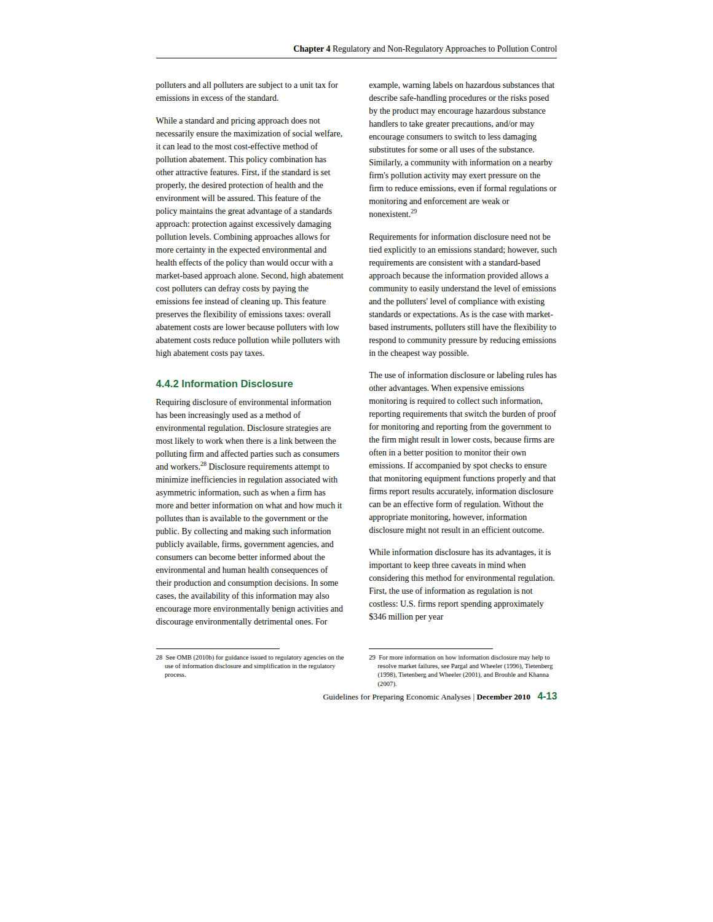Chapter 4 Regulatory and Non-Regulatory Approaches to Pollution Control
polluters and all polluters are subject to a unit tax for emissions in excess of the standard.
While a standard and pricing approach does not necessarily ensure the maximization of social welfare, it can lead to the most cost-effective method of pollution abatement. This policy combination has other attractive features. First, if the standard is set properly, the desired protection of health and the environment will be assured. This feature of the policy maintains the great advantage of a standards approach: protection against excessively damaging pollution levels. Combining approaches allows for more certainty in the expected environmental and health effects of the policy than would occur with a market-based approach alone. Second, high abatement cost polluters can defray costs by paying the emissions fee instead of cleaning up. This feature preserves the flexibility of emissions taxes: overall abatement costs are lower because polluters with low abatement costs reduce pollution while polluters with high abatement costs pay taxes.
4.4.2 Information Disclosure
Requiring disclosure of environmental information has been increasingly used as a method of environmental regulation. Disclosure strategies are most likely to work when there is a link between the polluting firm and affected parties such as consumers and workers.28 Disclosure requirements attempt to minimize inefficiencies in regulation associated with asymmetric information, such as when a firm has more and better information on what and how much it pollutes than is available to the government or the public. By collecting and making such information publicly available, firms, government agencies, and consumers can become better informed about the environmental and human health consequences of their production and consumption decisions. In some cases, the availability of this information may also encourage more environmentally benign activities and discourage environmentally detrimental ones. For example, warning labels on hazardous substances that describe safe-handling procedures or the risks posed by the product may encourage hazardous substance handlers to take greater precautions, and/or may encourage consumers to switch to less damaging substitutes for some or all uses of the substance. Similarly, a community with information on a nearby firm's pollution activity may exert pressure on the firm to reduce emissions, even if formal regulations or monitoring and enforcement are weak or nonexistent.29
Requirements for information disclosure need not be tied explicitly to an emissions standard; however, such requirements are consistent with a standard-based approach because the information provided allows a community to easily understand the level of emissions and the polluters' level of compliance with existing standards or expectations. As is the case with market-based instruments, polluters still have the flexibility to respond to community pressure by reducing emissions in the cheapest way possible.
The use of information disclosure or labeling rules has other advantages. When expensive emissions monitoring is required to collect such information, reporting requirements that switch the burden of proof for monitoring and reporting from the government to the firm might result in lower costs, because firms are often in a better position to monitor their own emissions. If accompanied by spot checks to ensure that monitoring equipment functions properly and that firms report results accurately, information disclosure can be an effective form of regulation. Without the appropriate monitoring, however, information disclosure might not result in an efficient outcome.
While information disclosure has its advantages, it is important to keep three caveats in mind when considering this method for environmental regulation. First, the use of information as regulation is not costless: U.S. firms report spending approximately $346 million per year
28 See OMB (2010b) for guidance issued to regulatory agencies on the use of information disclosure and simplification in the regulatory process.
29 For more information on how information disclosure may help to resolve market failures, see Pargal and Wheeler (1996), Tietenberg (1998), Tietenberg and Wheeler (2001), and Brouhle and Khanna (2007).
Guidelines for Preparing Economic Analyses | December 20104-13